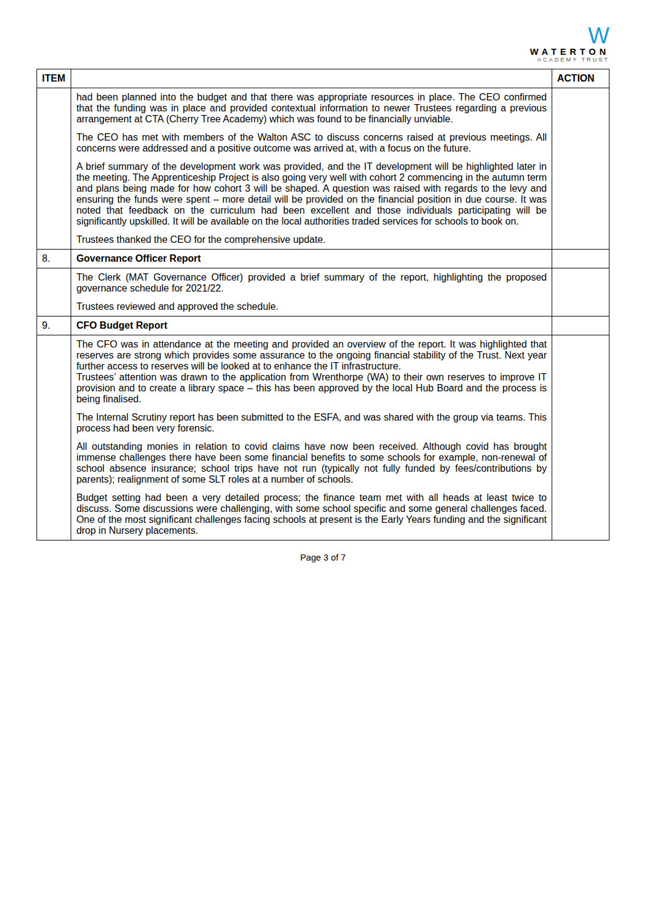W
WATERTON
ACADEMY TRUST
| ITEM | | ACTION |
| --- | --- | --- |
| | had been planned into the budget and that there was appropriate resources in place. The CEO confirmed that the funding was in place and provided contextual information to newer Trustees regarding a previous arrangement at CTA (Cherry Tree Academy) which was found to be financially unviable. The CEO has met with members of the Walton ASC to discuss concerns raised at previous meetings. All concerns were addressed and a positive outcome was arrived at, with a focus on the future. A brief summary of the development work was provided, and the IT development will be highlighted later in the meeting. The Apprenticeship Project is also going very well with cohort 2 commencing in the autumn term and plans being made for how cohort 3 will be shaped. A question was raised with regards to the levy and ensuring the funds were spent – more detail will be provided on the financial position in due course. It was noted that feedback on the curriculum had been excellent and those individuals participating will be significantly upskilled. It will be available on the local authorities traded services for schools to book on. Trustees thanked the CEO for the comprehensive update. | |
| 8. | Governance Officer Report | |
| | The Clerk (MAT Governance Officer) provided a brief summary of the report, highlighting the proposed governance schedule for 2021/22. Trustees reviewed and approved the schedule. | |
| 9. | CFO Budget Report | |
| | The CFO was in attendance at the meeting and provided an overview of the report. It was highlighted that reserves are strong which provides some assurance to the ongoing financial stability of the Trust. Next year further access to reserves will be looked at to enhance the IT infrastructure. Trustees’ attention was drawn to the application from Wrenthorpe (WA) to their own reserves to improve IT provision and to create a library space – this has been approved by the local Hub Board and the process is being finalised. The Internal Scrutiny report has been submitted to the ESFA, and was shared with the group via teams. This process had been very forensic. All outstanding monies in relation to covid claims have now been received. Although covid has brought immense challenges there have been some financial benefits to some schools for example, non-renewal of school absence insurance; school trips have not run (typically not fully funded by fees/contributions by parents); realignment of some SLT roles at a number of schools. Budget setting had been a very detailed process; the finance team met with all heads at least twice to discuss. Some discussions were challenging, with some school specific and some general challenges faced. One of the most significant challenges facing schools at present is the Early Years funding and the significant drop in Nursery placements. | |
Page 3 of 7